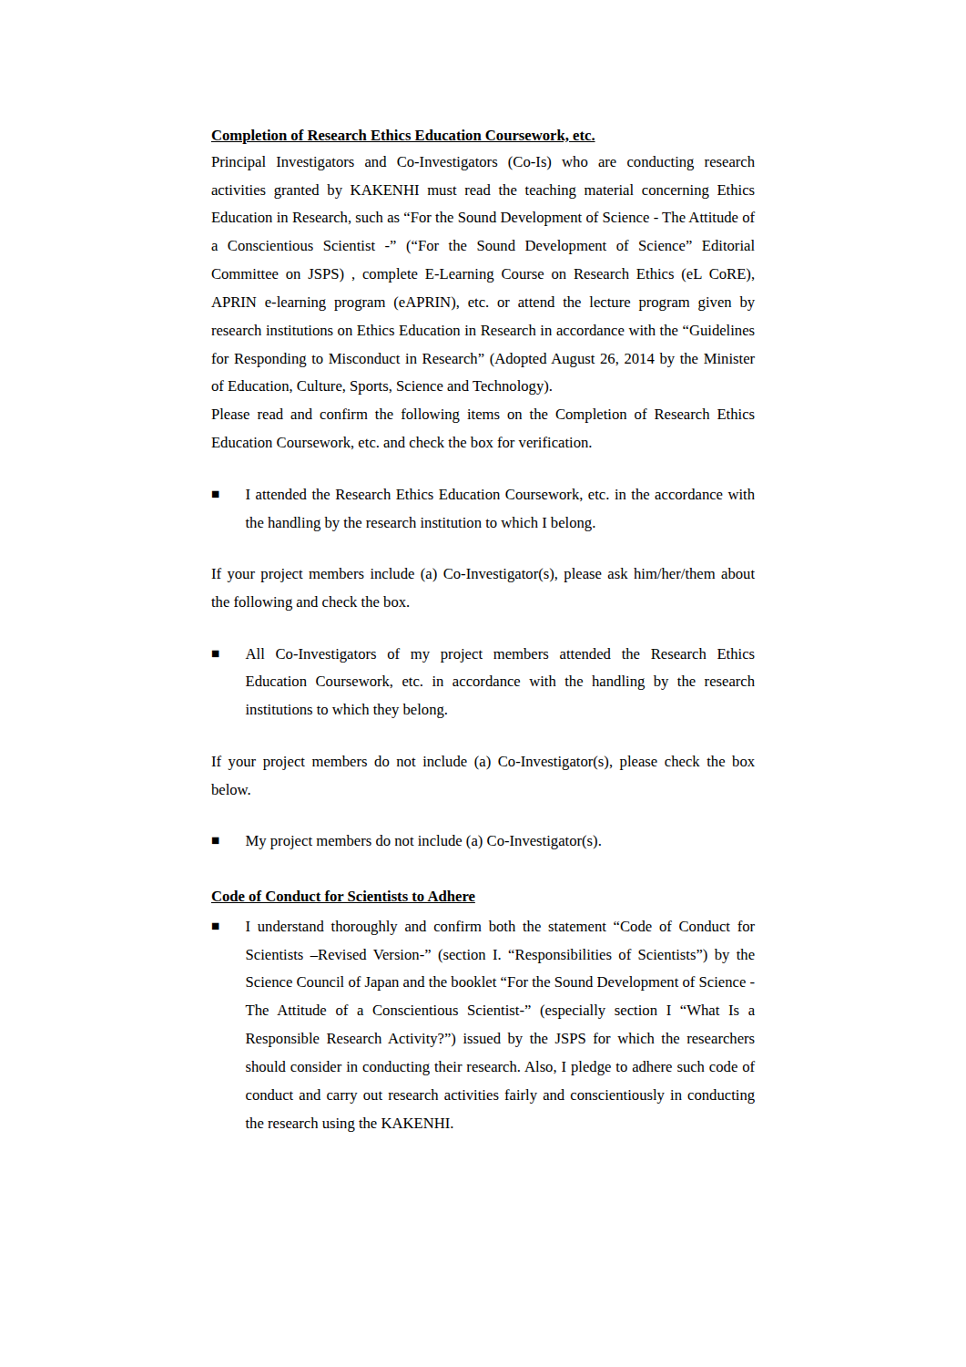Completion of Research Ethics Education Coursework, etc.
Principal Investigators and Co-Investigators (Co-Is) who are conducting research activities granted by KAKENHI must read the teaching material concerning Ethics Education in Research, such as “For the Sound Development of Science - The Attitude of a Conscientious Scientist -” (“For the Sound Development of Science” Editorial Committee on JSPS) , complete E-Learning Course on Research Ethics (eL CoRE), APRIN e-learning program (eAPRIN), etc. or attend the lecture program given by research institutions on Ethics Education in Research in accordance with the “Guidelines for Responding to Misconduct in Research” (Adopted August 26, 2014 by the Minister of Education, Culture, Sports, Science and Technology).
Please read and confirm the following items on the Completion of Research Ethics Education Coursework, etc. and check the box for verification.
■
I attended the Research Ethics Education Coursework, etc. in the accordance with the handling by the research institution to which I belong.
If your project members include (a) Co-Investigator(s), please ask him/her/them about the following and check the box.
■
All Co-Investigators of my project members attended the Research Ethics Education Coursework, etc. in accordance with the handling by the research institutions to which they belong.
If your project members do not include (a) Co-Investigator(s), please check the box below.
■
My project members do not include (a) Co-Investigator(s).
Code of Conduct for Scientists to Adhere
■
I understand thoroughly and confirm both the statement “Code of Conduct for Scientists –Revised Version-” (section I. “Responsibilities of Scientists”) by the Science Council of Japan and the booklet “For the Sound Development of Science - The Attitude of a Conscientious Scientist-” (especially section I “What Is a Responsible Research Activity?”) issued by the JSPS for which the researchers should consider in conducting their research. Also, I pledge to adhere such code of conduct and carry out research activities fairly and conscientiously in conducting the research using the KAKENHI.